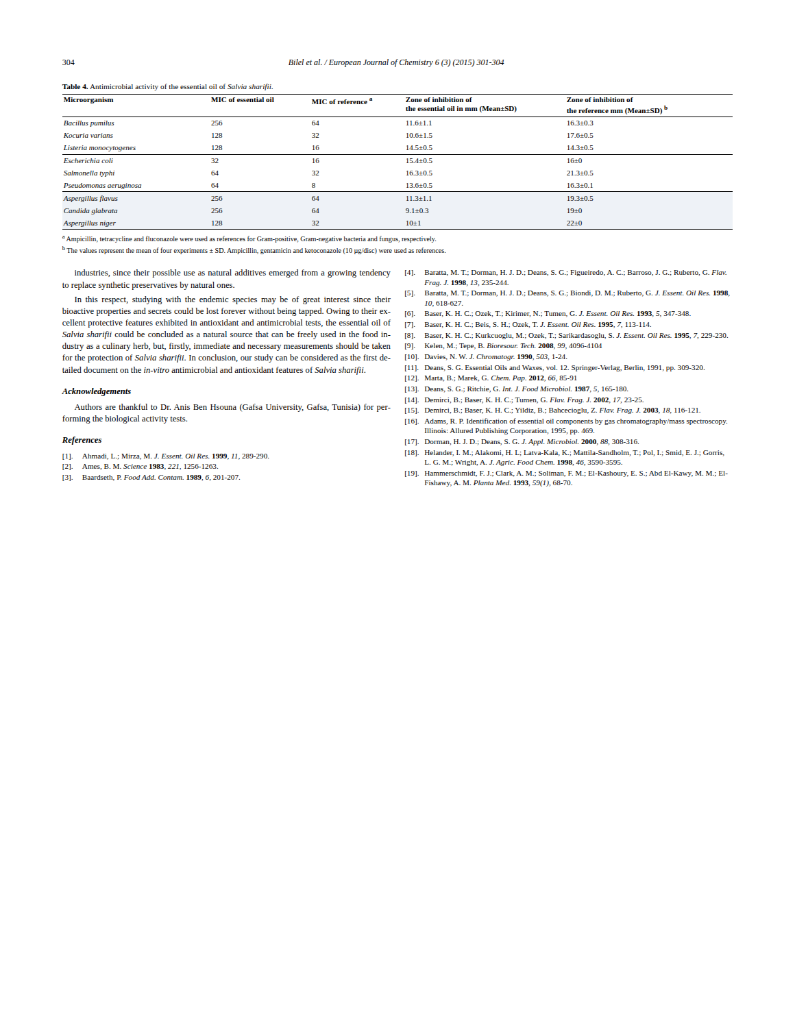304 Bilel et al. / European Journal of Chemistry 6 (3) (2015) 301-304
Table 4. Antimicrobial activity of the essential oil of Salvia sharifii.
| Microorganism | MIC of essential oil | MIC of reference a | Zone of inhibition of the essential oil in mm (Mean±SD) | Zone of inhibition of the reference mm (Mean±SD) b |
| --- | --- | --- | --- | --- |
| Bacillus pumilus | 256 | 64 | 11.6±1.1 | 16.3±0.3 |
| Kocuria varians | 128 | 32 | 10.6±1.5 | 17.6±0.5 |
| Listeria monocytogenes | 128 | 16 | 14.5±0.5 | 14.3±0.5 |
| Escherichia coli | 32 | 16 | 15.4±0.5 | 16±0 |
| Salmonella typhi | 64 | 32 | 16.3±0.5 | 21.3±0.5 |
| Pseudomonas aeruginosa | 64 | 8 | 13.6±0.5 | 16.3±0.1 |
| Aspergillus flavus | 256 | 64 | 11.3±1.1 | 19.3±0.5 |
| Candida glabrata | 256 | 64 | 9.1±0.3 | 19±0 |
| Aspergillus niger | 128 | 32 | 10±1 | 22±0 |
a Ampicillin, tetracycline and fluconazole were used as references for Gram-positive, Gram-negative bacteria and fungus, respectively.
b The values represent the mean of four experiments ± SD. Ampicillin, gentamicin and ketoconazole (10 µg/disc) were used as references.
industries, since their possible use as natural additives emerged from a growing tendency to replace synthetic preservatives by natural ones.
In this respect, studying with the endemic species may be of great interest since their bioactive properties and secrets could be lost forever without being tapped. Owing to their excellent protective features exhibited in antioxidant and antimicrobial tests, the essential oil of Salvia sharifii could be concluded as a natural source that can be freely used in the food industry as a culinary herb, but, firstly, immediate and necessary measurements should be taken for the protection of Salvia sharifii. In conclusion, our study can be considered as the first detailed document on the in-vitro antimicrobial and antioxidant features of Salvia sharifii.
Acknowledgements
Authors are thankful to Dr. Anis Ben Hsouna (Gafsa University, Gafsa, Tunisia) for performing the biological activity tests.
References
[1]. Ahmadi, L.; Mirza, M. J. Essent. Oil Res. 1999, 11, 289-290.
[2]. Ames, B. M. Science 1983, 221, 1256-1263.
[3]. Baardseth, P. Food Add. Contam. 1989, 6, 201-207.
[4]. Baratta, M. T.; Dorman, H. J. D.; Deans, S. G.; Figueiredo, A. C.; Barroso, J. G.; Ruberto, G. Flav. Frag. J. 1998, 13, 235-244.
[5]. Baratta, M. T.; Dorman, H. J. D.; Deans, S. G.; Biondi, D. M.; Ruberto, G. J. Essent. Oil Res. 1998, 10, 618-627.
[6]. Baser, K. H. C.; Ozek, T.; Kirimer, N.; Tumen, G. J. Essent. Oil Res. 1993, 5, 347-348.
[7]. Baser, K. H. C.; Beis, S. H.; Ozek, T. J. Essent. Oil Res. 1995, 7, 113-114.
[8]. Baser, K. H. C.; Kurkcuoglu, M.; Ozek, T.; Sarikardasoglu, S. J. Essent. Oil Res. 1995, 7, 229-230.
[9]. Kelen, M.; Tepe, B. Bioresour. Tech. 2008, 99, 4096-4104
[10]. Davies, N. W. J. Chromatogr. 1990, 503, 1-24.
[11]. Deans, S. G. Essential Oils and Waxes, vol. 12. Springer-Verlag, Berlin, 1991, pp. 309-320.
[12]. Marta, B.; Marek, G. Chem. Pap. 2012, 66, 85-91
[13]. Deans, S. G.; Ritchie, G. Int. J. Food Microbiol. 1987, 5, 165-180.
[14]. Demirci, B.; Baser, K. H. C.; Tumen, G. Flav. Frag. J. 2002, 17, 23-25.
[15]. Demirci, B.; Baser, K. H. C.; Yildiz, B.; Bahcecioglu, Z. Flav. Frag. J. 2003, 18, 116-121.
[16]. Adams, R. P. Identification of essential oil components by gas chromatography/mass spectroscopy. Illinois: Allured Publishing Corporation, 1995, pp. 469.
[17]. Dorman, H. J. D.; Deans, S. G. J. Appl. Microbiol. 2000, 88, 308-316.
[18]. Helander, I. M.; Alakomi, H. L; Latva-Kala, K.; Mattila-Sandholm, T.; Pol, I.; Smid, E. J.; Gorris, L. G. M.; Wright, A. J. Agric. Food Chem. 1998, 46, 3590-3595.
[19]. Hammerschmidt, F. J.; Clark, A. M.; Soliman, F. M.; El-Kashoury, E. S.; Abd El-Kawy, M. M.; El-Fishawy, A. M. Planta Med. 1993, 59(1), 68-70.